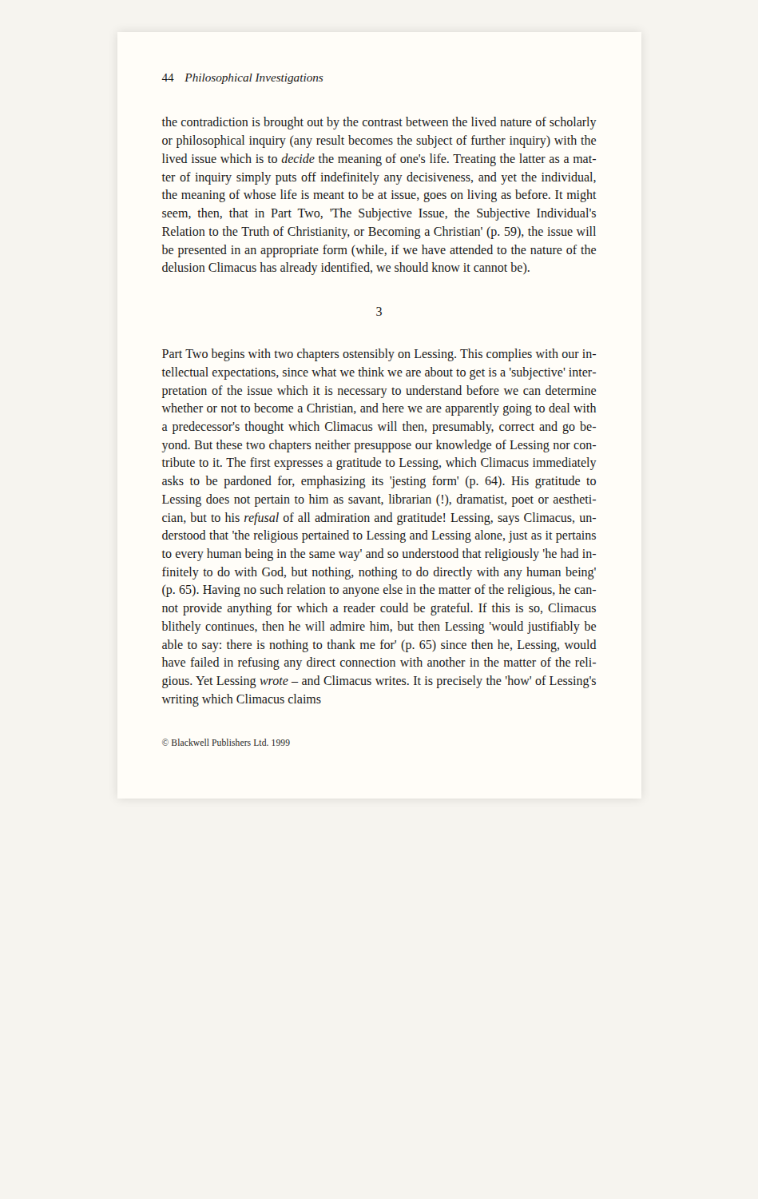44 Philosophical Investigations
the contradiction is brought out by the contrast between the lived nature of scholarly or philosophical inquiry (any result becomes the subject of further inquiry) with the lived issue which is to decide the meaning of one's life. Treating the latter as a matter of inquiry simply puts off indefinitely any decisiveness, and yet the individual, the meaning of whose life is meant to be at issue, goes on living as before. It might seem, then, that in Part Two, 'The Subjective Issue, the Subjective Individual's Relation to the Truth of Christianity, or Becoming a Christian' (p. 59), the issue will be presented in an appropriate form (while, if we have attended to the nature of the delusion Climacus has already identified, we should know it cannot be).
3
Part Two begins with two chapters ostensibly on Lessing. This complies with our intellectual expectations, since what we think we are about to get is a 'subjective' interpretation of the issue which it is necessary to understand before we can determine whether or not to become a Christian, and here we are apparently going to deal with a predecessor's thought which Climacus will then, presumably, correct and go beyond. But these two chapters neither presuppose our knowledge of Lessing nor contribute to it. The first expresses a gratitude to Lessing, which Climacus immediately asks to be pardoned for, emphasizing its 'jesting form' (p. 64). His gratitude to Lessing does not pertain to him as savant, librarian (!), dramatist, poet or aesthetician, but to his refusal of all admiration and gratitude! Lessing, says Climacus, understood that 'the religious pertained to Lessing and Lessing alone, just as it pertains to every human being in the same way' and so understood that religiously 'he had infinitely to do with God, but nothing, nothing to do directly with any human being' (p. 65). Having no such relation to anyone else in the matter of the religious, he cannot provide anything for which a reader could be grateful. If this is so, Climacus blithely continues, then he will admire him, but then Lessing 'would justifiably be able to say: there is nothing to thank me for' (p. 65) since then he, Lessing, would have failed in refusing any direct connection with another in the matter of the religious. Yet Lessing wrote – and Climacus writes. It is precisely the 'how' of Lessing's writing which Climacus claims
© Blackwell Publishers Ltd. 1999